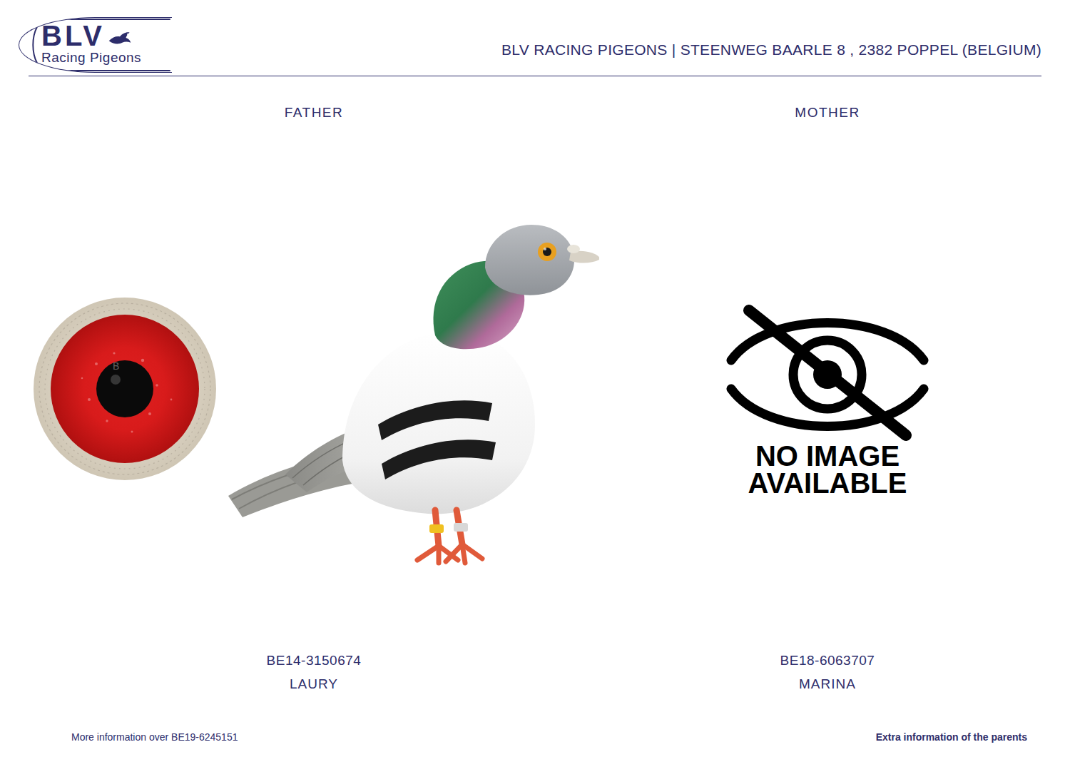BLV
Racing Pigeons
BLV RACING PIGEONS | STEENWEG BAARLE 8 , 2382 POPPEL (BELGIUM)
FATHER
B
BE14-3150674
LAURY
MOTHER
NO IMAGE AVAILABLE
BE18-6063707
MARINA
More information over BE19-6245151
Extra information of the parents